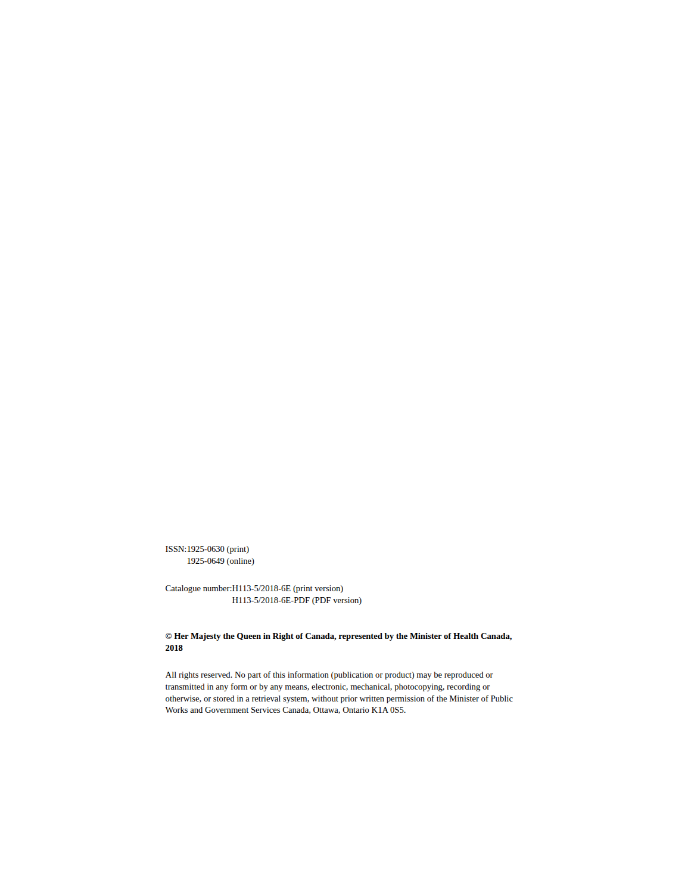| ISSN: | 1925-0630 (print) |
| | 1925-0649 (online) |
| Catalogue number: | H113-5/2018-6E (print version) |
| | H113-5/2018-6E-PDF (PDF version) |
© Her Majesty the Queen in Right of Canada, represented by the Minister of Health Canada, 2018
All rights reserved. No part of this information (publication or product) may be reproduced or transmitted in any form or by any means, electronic, mechanical, photocopying, recording or otherwise, or stored in a retrieval system, without prior written permission of the Minister of Public Works and Government Services Canada, Ottawa, Ontario K1A 0S5.